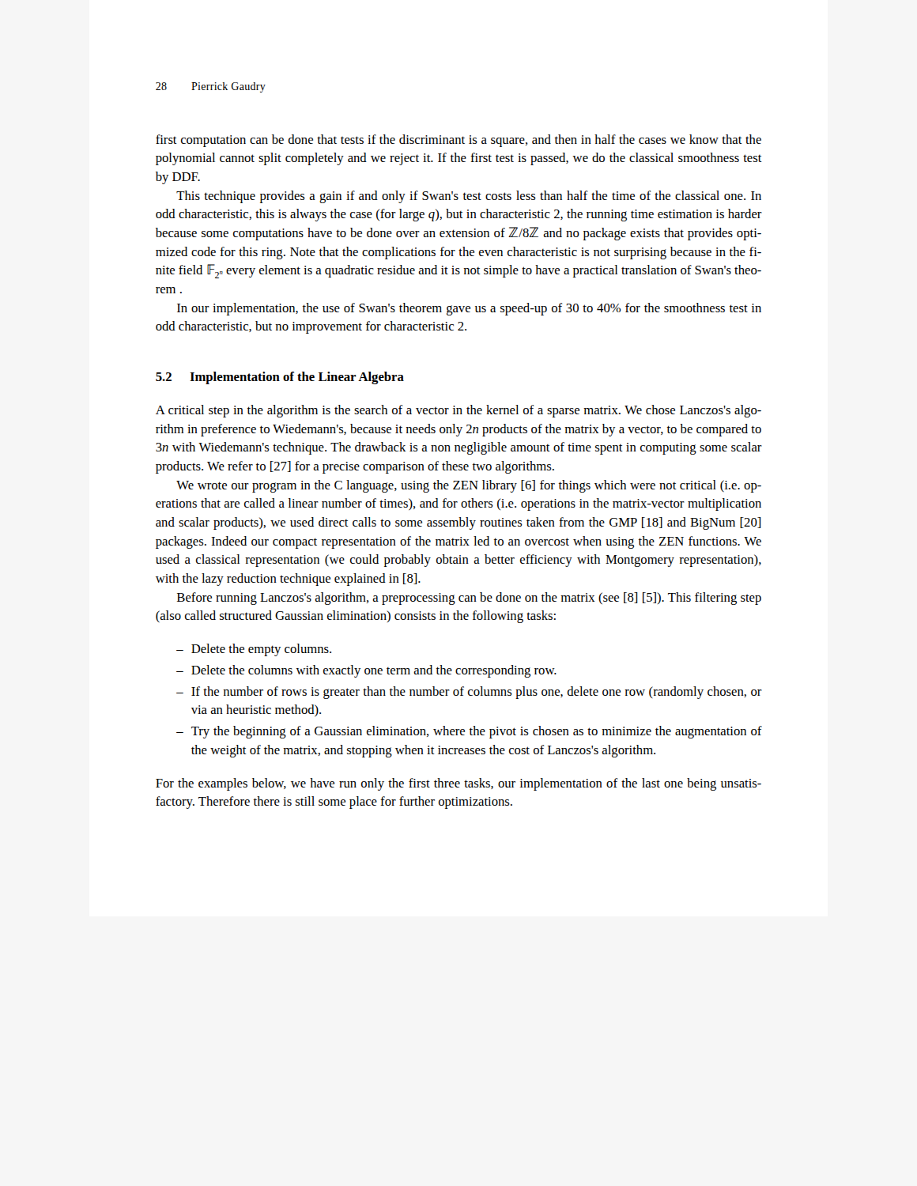28 Pierrick Gaudry
first computation can be done that tests if the discriminant is a square, and then in half the cases we know that the polynomial cannot split completely and we reject it. If the first test is passed, we do the classical smoothness test by DDF.
This technique provides a gain if and only if Swan's test costs less than half the time of the classical one. In odd characteristic, this is always the case (for large q), but in characteristic 2, the running time estimation is harder because some computations have to be done over an extension of ℤ/8ℤ and no package exists that provides optimized code for this ring. Note that the complications for the even characteristic is not surprising because in the finite field 𝔽2n every element is a quadratic residue and it is not simple to have a practical translation of Swan's theorem .
In our implementation, the use of Swan's theorem gave us a speed-up of 30 to 40% for the smoothness test in odd characteristic, but no improvement for characteristic 2.
5.2 Implementation of the Linear Algebra
A critical step in the algorithm is the search of a vector in the kernel of a sparse matrix. We chose Lanczos's algorithm in preference to Wiedemann's, because it needs only 2n products of the matrix by a vector, to be compared to 3n with Wiedemann's technique. The drawback is a non negligible amount of time spent in computing some scalar products. We refer to [27] for a precise comparison of these two algorithms.
We wrote our program in the C language, using the ZEN library [6] for things which were not critical (i.e. operations that are called a linear number of times), and for others (i.e. operations in the matrix-vector multiplication and scalar products), we used direct calls to some assembly routines taken from the GMP [18] and BigNum [20] packages. Indeed our compact representation of the matrix led to an overcost when using the ZEN functions. We used a classical representation (we could probably obtain a better efficiency with Montgomery representation), with the lazy reduction technique explained in [8].
Before running Lanczos's algorithm, a preprocessing can be done on the matrix (see [8] [5]). This filtering step (also called structured Gaussian elimination) consists in the following tasks:
Delete the empty columns.
Delete the columns with exactly one term and the corresponding row.
If the number of rows is greater than the number of columns plus one, delete one row (randomly chosen, or via an heuristic method).
Try the beginning of a Gaussian elimination, where the pivot is chosen as to minimize the augmentation of the weight of the matrix, and stopping when it increases the cost of Lanczos's algorithm.
For the examples below, we have run only the first three tasks, our implementation of the last one being unsatisfactory. Therefore there is still some place for further optimizations.